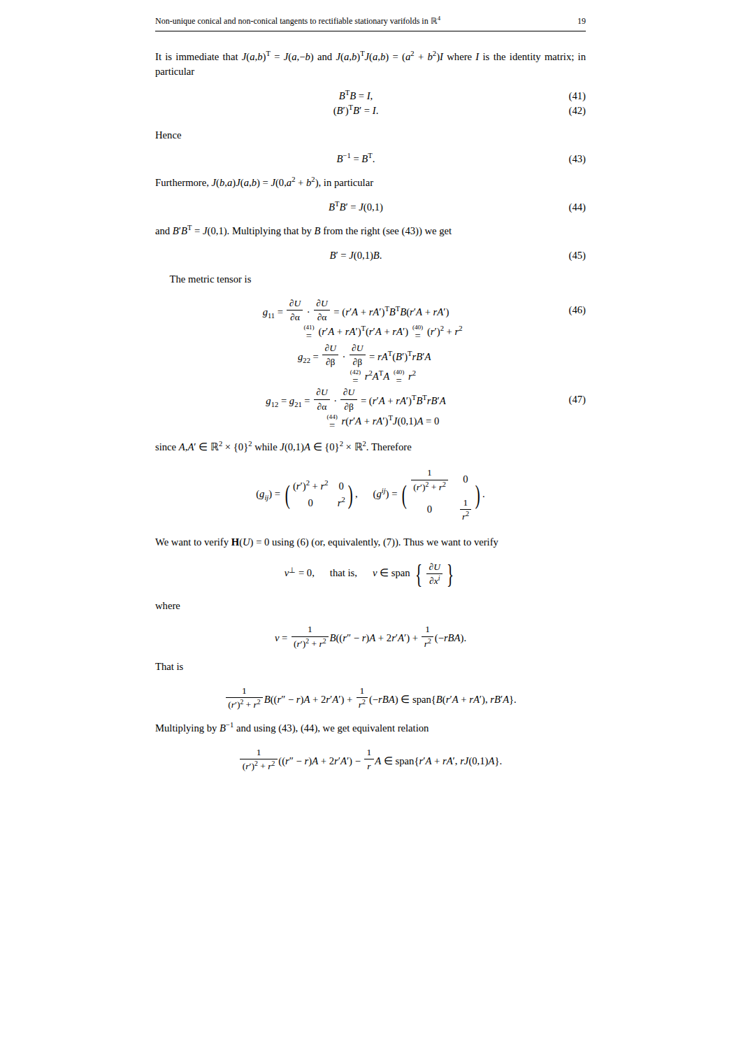Non-unique conical and non-conical tangents to rectifiable stationary varifolds in ℝ4 19
It is immediate that J(a,b)T = J(a,−b) and J(a,b)TJ(a,b) = (a2 + b2)I where I is the identity matrix; in particular
BTB = I,
(41)
(B′)TB′ = I.
(42)
Hence
B−1 = BT.
(43)
Furthermore, J(b,a)J(a,b) = J(0,a2 + b2), in particular
BTB′ = J(0,1)
(44)
and B′BT = J(0,1). Multiplying that by B from the right (see (43)) we get
B′ = J(0,1)B.
(45)
The metric tensor is
g11 = ∂U∂α · ∂U∂α = (r′A + rA′)TBTB(r′A + rA′)
(46)
(41)= (r′A + rA′)T(r′A + rA′) (40)= (r′)2 + r2
g22 = ∂U∂β · ∂U∂β = rAT(B′)TrB′A
(42)= r2ATA (40)= r2
g12 = g21 = ∂U∂α · ∂U∂β = (r′A + rA′)TBTrB′A
(47)
(44)= r(r′A + rA′)TJ(0,1)A = 0
since A,A′ ∈ ℝ2 × {0}2 while J(0,1)A ∈ {0}2 × ℝ2. Therefore
(gij) = ( (r′)2 + r20 0 r2 ) , (gij) = ( 1(r′)2 + r20 01 r2 ) .
We want to verify H(U) = 0 using (6) (or, equivalently, (7)). Thus we want to verify
v⊥ = 0, that is, v ∈ span { ∂U∂xi }
where
v = 1(r′)2 + r2 B((r″ − r)A + 2r′A′) + 1 r2(−rBA).
That is
1(r′)2 + r2 B((r″ − r)A + 2r′A′) + 1 r2(−rBA) ∈ span{B(r′A + rA′), rB′A}.
Multiplying by B−1 and using (43), (44), we get equivalent relation
1(r′)2 + r2((r″ − r)A + 2r′A′) − 1 r A ∈ span{r′A + rA′, rJ(0,1)A}.